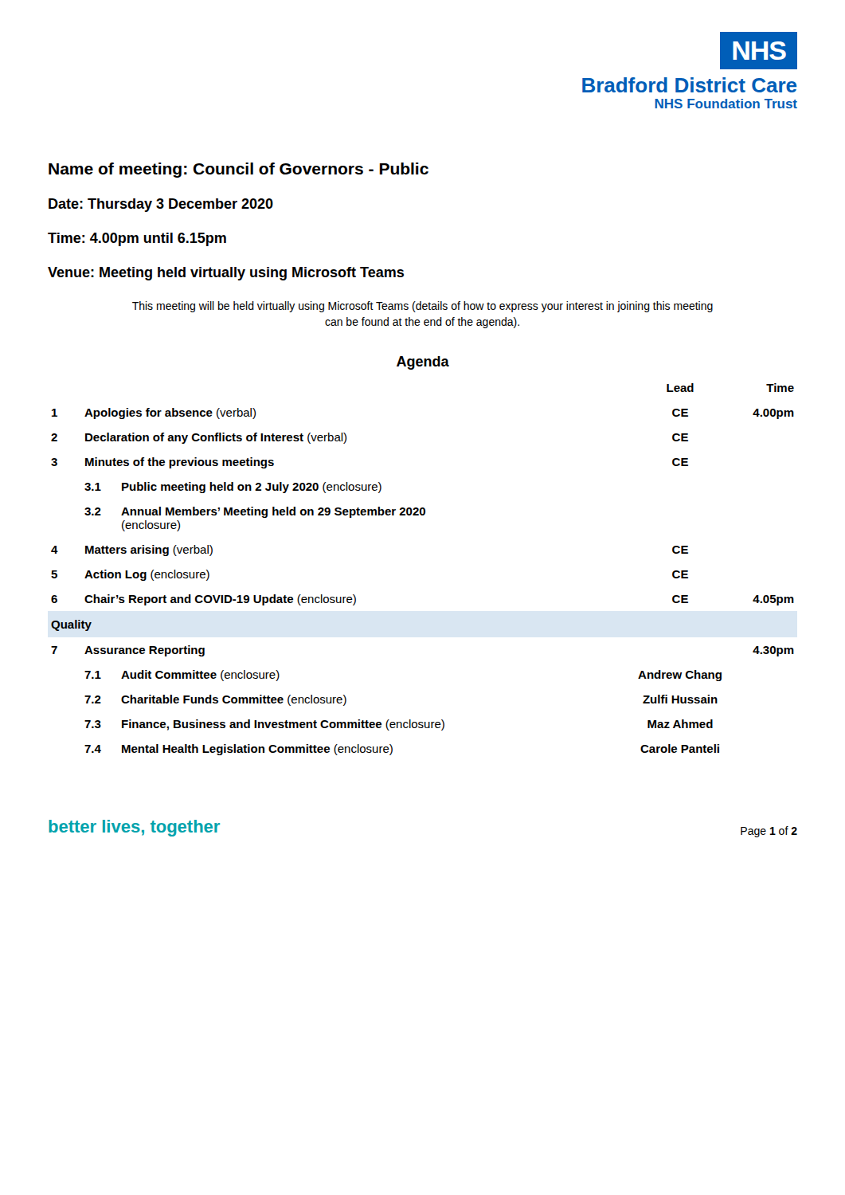NHS
Bradford District Care
NHS Foundation Trust
Name of meeting: Council of Governors - Public
Date: Thursday 3 December 2020
Time: 4.00pm until 6.15pm
Venue: Meeting held virtually using Microsoft Teams
This meeting will be held virtually using Microsoft Teams (details of how to express your interest in joining this meeting can be found at the end of the agenda).
Agenda
| | | Lead | Time |
| 1 | Apologies for absence (verbal) | CE | 4.00pm |
| 2 | Declaration of any Conflicts of Interest (verbal) | CE | |
| 3 | Minutes of the previous meetings | CE | |
| | 3.1 Public meeting held on 2 July 2020 (enclosure) | | |
| | 3.2 Annual Members’ Meeting held on 29 September 2020 (enclosure) | | |
| 4 | Matters arising (verbal) | CE | |
| 5 | Action Log (enclosure) | CE | |
| 6 | Chair’s Report and COVID-19 Update (enclosure) | CE | 4.05pm |
| Quality |
| 7 | Assurance Reporting | | 4.30pm |
| | 7.1 Audit Committee (enclosure) | Andrew Chang | |
| | 7.2 Charitable Funds Committee (enclosure) | Zulfi Hussain | |
| | 7.3 Finance, Business and Investment Committee (enclosure) | Maz Ahmed | |
| | 7.4 Mental Health Legislation Committee (enclosure) | Carole Panteli | |
better lives, together
Page 1 of 2